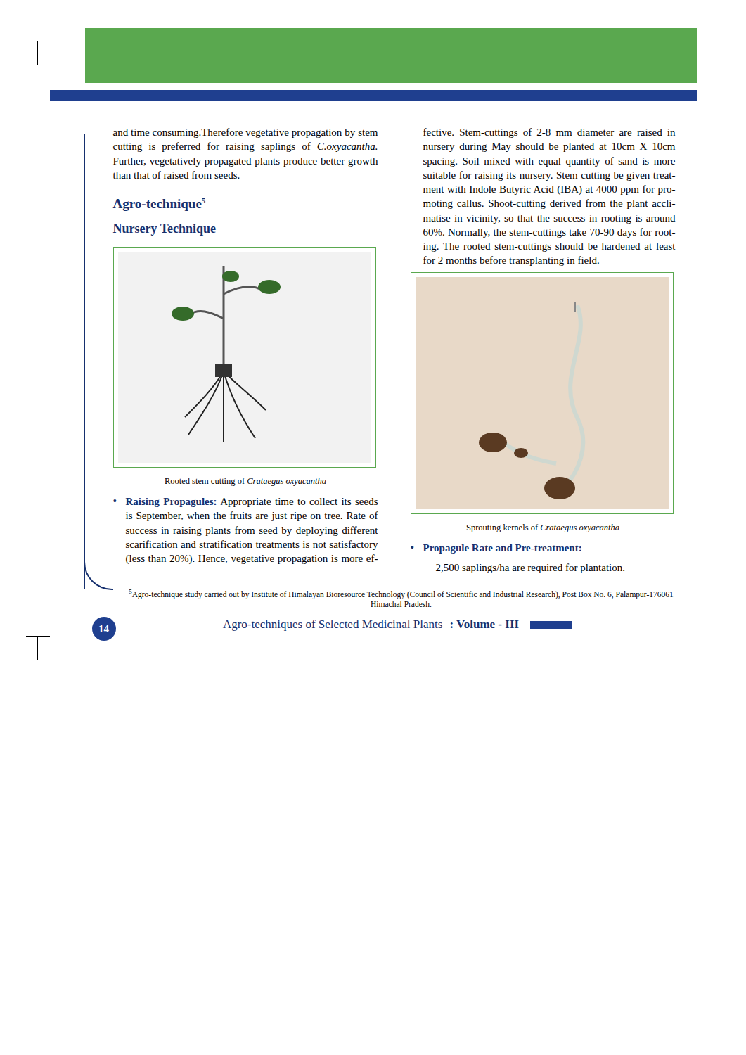and time consuming.Therefore vegetative propagation by stem cutting is preferred for raising saplings of C.oxyacantha. Further, vegetatively propagated plants produce better growth than that of raised from seeds.
Agro-technique5
Nursery Technique
Rooted stem cutting of Crataegus oxyacantha
Raising Propagules: Appropriate time to collect its seeds is September, when the fruits are just ripe on tree. Rate of success in raising plants from seed by deploying different scarification and stratification treatments is not satisfactory (less than 20%). Hence, vegetative propagation is more effective. Stem-cuttings of 2-8 mm diameter are raised in nursery during May should be planted at 10cm X 10cm spacing. Soil mixed with equal quantity of sand is more suitable for raising its nursery. Stem cutting be given treatment with Indole Butyric Acid (IBA) at 4000 ppm for promoting callus. Shoot-cutting derived from the plant acclimatise in vicinity, so that the success in rooting is around 60%. Normally, the stem-cuttings take 70-90 days for rooting. The rooted stem-cuttings should be hardened at least for 2 months before transplanting in field.
Sprouting kernels of Crataegus oxyacantha
Propagule Rate and Pre-treatment:
2,500 saplings/ha are required for plantation.
5Agro-technique study carried out by Institute of Himalayan Bioresource Technology (Council of Scientific and Industrial Research), Post Box No. 6, Palampur-176061 Himachal Pradesh.
14
Agro-techniques of Selected Medicinal Plants: Volume - III